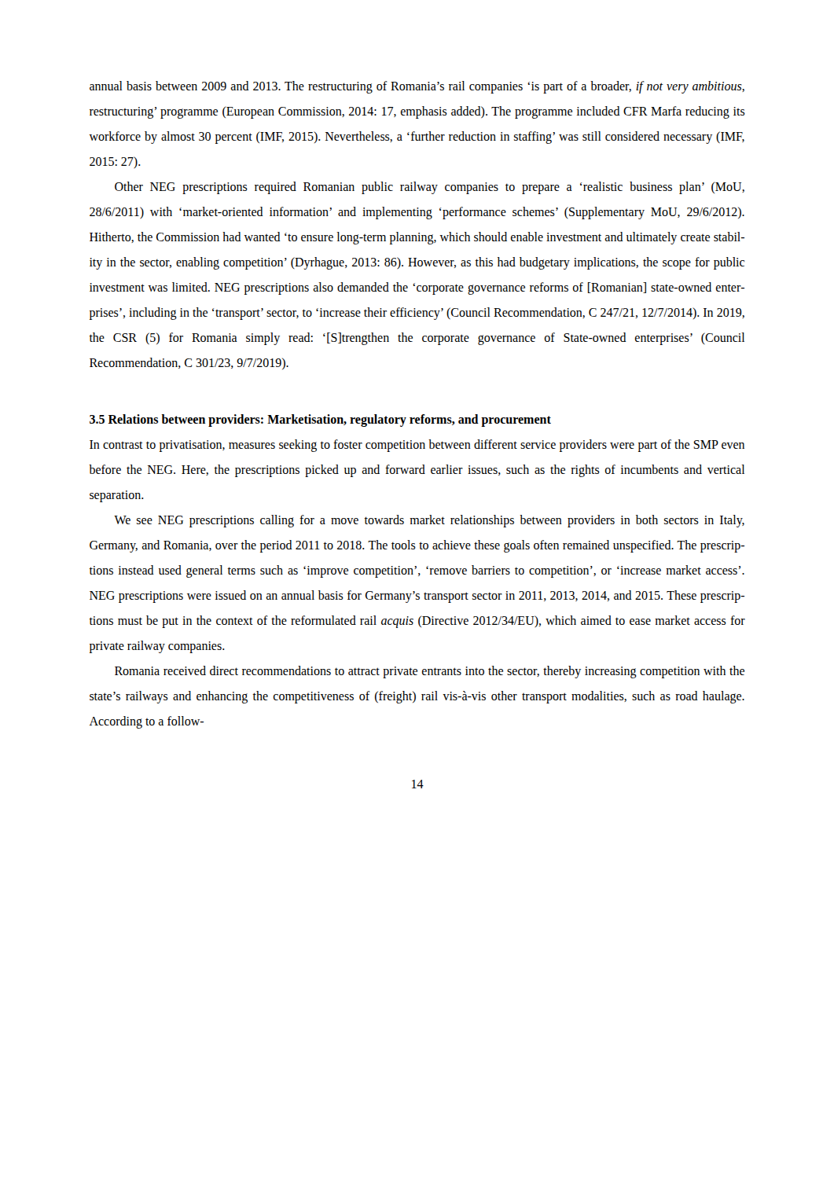annual basis between 2009 and 2013. The restructuring of Romania’s rail companies ‘is part of a broader, if not very ambitious, restructuring’ programme (European Commission, 2014: 17, emphasis added). The programme included CFR Marfa reducing its workforce by almost 30 percent (IMF, 2015). Nevertheless, a ‘further reduction in staffing’ was still considered necessary (IMF, 2015: 27).
Other NEG prescriptions required Romanian public railway companies to prepare a ‘realistic business plan’ (MoU, 28/6/2011) with ‘market-oriented information’ and implementing ‘performance schemes’ (Supplementary MoU, 29/6/2012). Hitherto, the Commission had wanted ‘to ensure long-term planning, which should enable investment and ultimately create stability in the sector, enabling competition’ (Dyrhague, 2013: 86). However, as this had budgetary implications, the scope for public investment was limited. NEG prescriptions also demanded the ‘corporate governance reforms of [Romanian] state-owned enterprises’, including in the ‘transport’ sector, to ‘increase their efficiency’ (Council Recommendation, C 247/21, 12/7/2014). In 2019, the CSR (5) for Romania simply read: ‘[S]trengthen the corporate governance of State-owned enterprises’ (Council Recommendation, C 301/23, 9/7/2019).
3.5 Relations between providers: Marketisation, regulatory reforms, and procurement
In contrast to privatisation, measures seeking to foster competition between different service providers were part of the SMP even before the NEG. Here, the prescriptions picked up and forward earlier issues, such as the rights of incumbents and vertical separation.
We see NEG prescriptions calling for a move towards market relationships between providers in both sectors in Italy, Germany, and Romania, over the period 2011 to 2018. The tools to achieve these goals often remained unspecified. The prescriptions instead used general terms such as ‘improve competition’, ‘remove barriers to competition’, or ‘increase market access’. NEG prescriptions were issued on an annual basis for Germany’s transport sector in 2011, 2013, 2014, and 2015. These prescriptions must be put in the context of the reformulated rail acquis (Directive 2012/34/EU), which aimed to ease market access for private railway companies.
Romania received direct recommendations to attract private entrants into the sector, thereby increasing competition with the state’s railways and enhancing the competitiveness of (freight) rail vis-à-vis other transport modalities, such as road haulage. According to a follow-
14